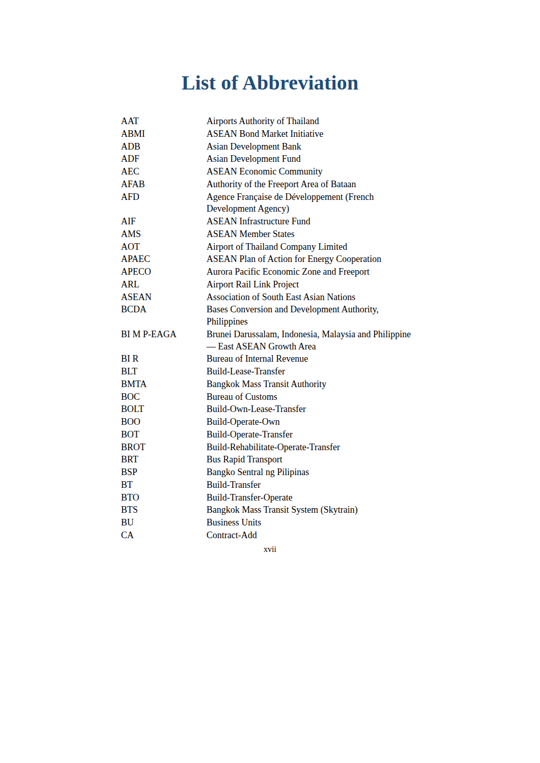List of Abbreviation
| AAT | Airports Authority of Thailand |
| ABMI | ASEAN Bond Market Initiative |
| ADB | Asian Development Bank |
| ADF | Asian Development Fund |
| AEC | ASEAN Economic Community |
| AFAB | Authority of the Freeport Area of Bataan |
| AFD | Agence Française de Développement (French Development Agency) |
| AIF | ASEAN Infrastructure Fund |
| AMS | ASEAN Member States |
| AOT | Airport of Thailand Company Limited |
| APAEC | ASEAN Plan of Action for Energy Cooperation |
| APECO | Aurora Pacific Economic Zone and Freeport |
| ARL | Airport Rail Link Project |
| ASEAN | Association of South East Asian Nations |
| BCDA | Bases Conversion and Development Authority, Philippines |
| BI M P-EAGA | Brunei Darussalam, Indonesia, Malaysia and Philippine — East ASEAN Growth Area |
| BI R | Bureau of Internal Revenue |
| BLT | Build-Lease-Transfer |
| BMTA | Bangkok Mass Transit Authority |
| BOC | Bureau of Customs |
| BOLT | Build-Own-Lease-Transfer |
| BOO | Build-Operate-Own |
| BOT | Build-Operate-Transfer |
| BROT | Build-Rehabilitate-Operate-Transfer |
| BRT | Bus Rapid Transport |
| BSP | Bangko Sentral ng Pilipinas |
| BT | Build-Transfer |
| BTO | Build-Transfer-Operate |
| BTS | Bangkok Mass Transit System (Skytrain) |
| BU | Business Units |
| CA | Contract-Add |
xvii